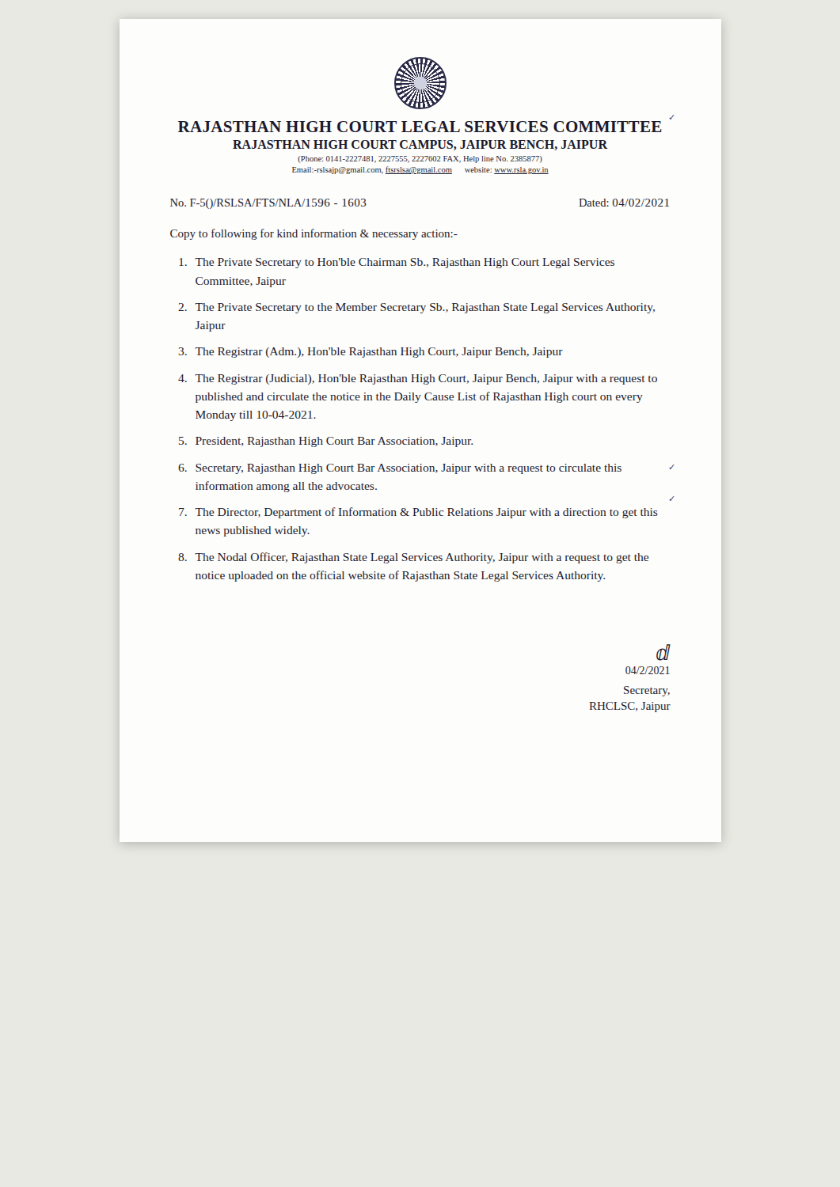RAJASTHAN HIGH COURT LEGAL SERVICES COMMITTEE
RAJASTHAN HIGH COURT CAMPUS, JAIPUR BENCH, JAIPUR
(Phone: 0141-2227481, 2227555, 2227602 FAX, Help line No. 2385877)
Email:-rslsajp@gmail.com, ftsrslsa@gmail.com website: www.rsla.gov.in
✓
No. F-5()/RSLSA/FTS/NLA/1596 - 1603
Dated: 04/02/2021
Copy to following for kind information & necessary action:-
The Private Secretary to Hon'ble Chairman Sb., Rajasthan High Court Legal Services Committee, Jaipur
The Private Secretary to the Member Secretary Sb., Rajasthan State Legal Services Authority, Jaipur
The Registrar (Adm.), Hon'ble Rajasthan High Court, Jaipur Bench, Jaipur
The Registrar (Judicial), Hon'ble Rajasthan High Court, Jaipur Bench, Jaipur with a request to published and circulate the notice in the Daily Cause List of Rajasthan High court on every Monday till 10-04-2021.
President, Rajasthan High Court Bar Association, Jaipur.
Secretary, Rajasthan High Court Bar Association, Jaipur with a request to circulate this information among all the advocates.
The Director, Department of Information & Public Relations Jaipur with a direction to get this news published widely.
The Nodal Officer, Rajasthan State Legal Services Authority, Jaipur with a request to get the notice uploaded on the official website of Rajasthan State Legal Services Authority.
✓ ✓
ⅆ 04/2/2021 Secretary,
RHCLSC, Jaipur